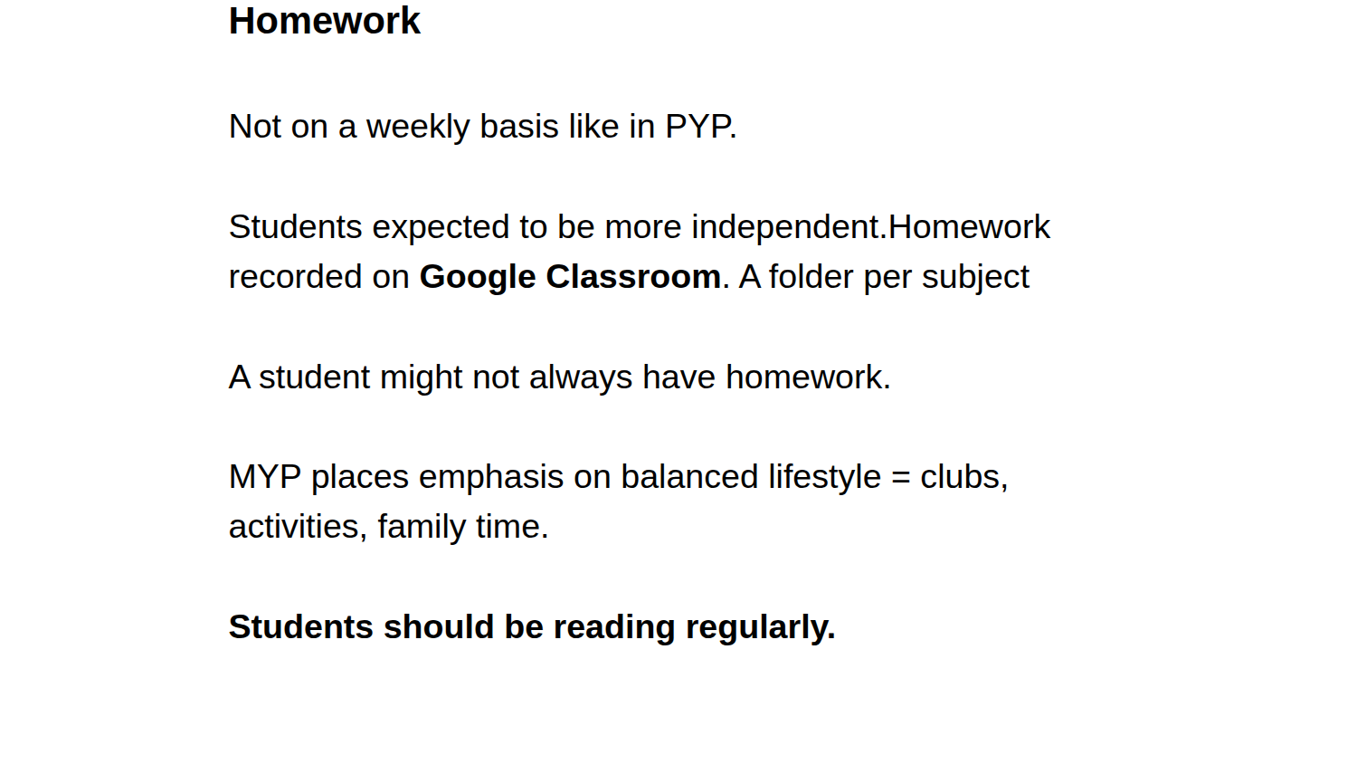Homework
Not on a weekly basis like in PYP.
Students expected to be more independent.Homework recorded on Google Classroom. A folder per subject
A student might not always have homework.
MYP places emphasis on balanced lifestyle = clubs, activities, family time.
Students should be reading regularly.